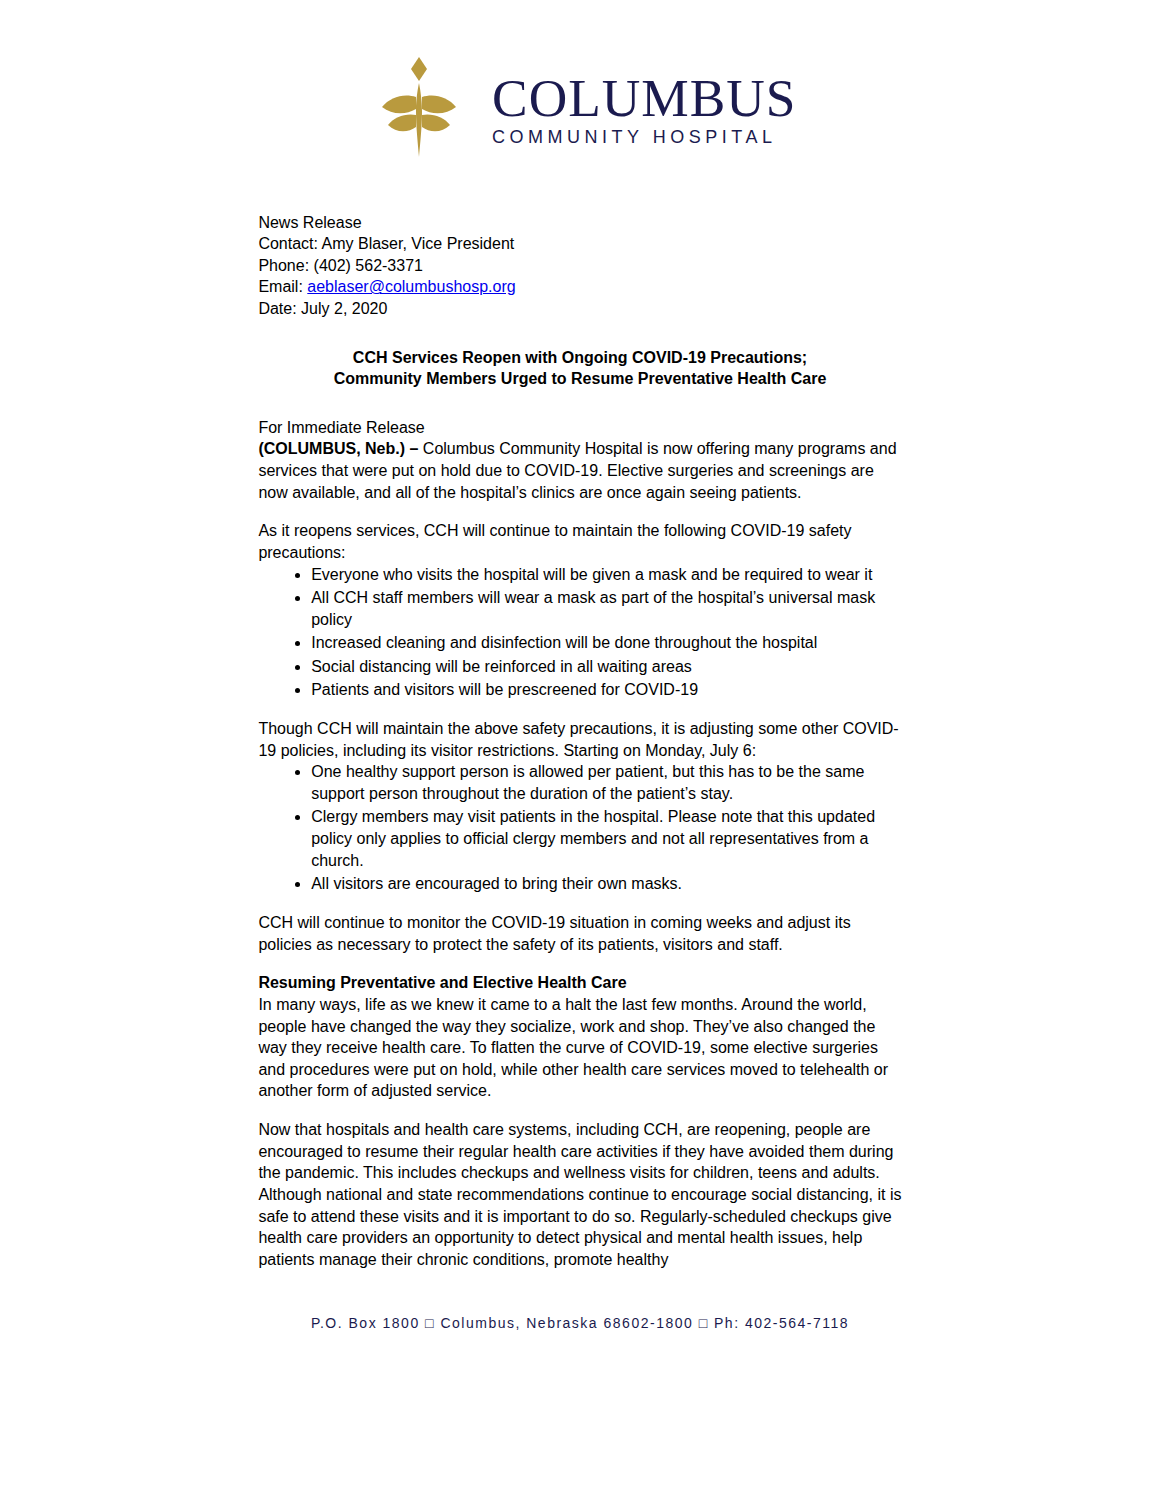COLUMBUS
COMMUNITY HOSPITAL
News Release
Contact: Amy Blaser, Vice President
Phone: (402) 562-3371
Email: aeblaser@columbushosp.org
Date: July 2, 2020
CCH Services Reopen with Ongoing COVID-19 Precautions;
Community Members Urged to Resume Preventative Health Care
For Immediate Release
(COLUMBUS, Neb.) – Columbus Community Hospital is now offering many programs and services that were put on hold due to COVID-19. Elective surgeries and screenings are now available, and all of the hospital’s clinics are once again seeing patients.
As it reopens services, CCH will continue to maintain the following COVID-19 safety precautions:
Everyone who visits the hospital will be given a mask and be required to wear it
All CCH staff members will wear a mask as part of the hospital’s universal mask policy
Increased cleaning and disinfection will be done throughout the hospital
Social distancing will be reinforced in all waiting areas
Patients and visitors will be prescreened for COVID-19
Though CCH will maintain the above safety precautions, it is adjusting some other COVID-19 policies, including its visitor restrictions. Starting on Monday, July 6:
One healthy support person is allowed per patient, but this has to be the same support person throughout the duration of the patient’s stay.
Clergy members may visit patients in the hospital. Please note that this updated policy only applies to official clergy members and not all representatives from a church.
All visitors are encouraged to bring their own masks.
CCH will continue to monitor the COVID-19 situation in coming weeks and adjust its policies as necessary to protect the safety of its patients, visitors and staff.
Resuming Preventative and Elective Health Care
In many ways, life as we knew it came to a halt the last few months. Around the world, people have changed the way they socialize, work and shop. They’ve also changed the way they receive health care. To flatten the curve of COVID-19, some elective surgeries and procedures were put on hold, while other health care services moved to telehealth or another form of adjusted service.
Now that hospitals and health care systems, including CCH, are reopening, people are encouraged to resume their regular health care activities if they have avoided them during the pandemic. This includes checkups and wellness visits for children, teens and adults. Although national and state recommendations continue to encourage social distancing, it is safe to attend these visits and it is important to do so. Regularly-scheduled checkups give health care providers an opportunity to detect physical and mental health issues, help patients manage their chronic conditions, promote healthy
P.O. Box 1800 □ Columbus, Nebraska 68602-1800 □ Ph: 402-564-7118